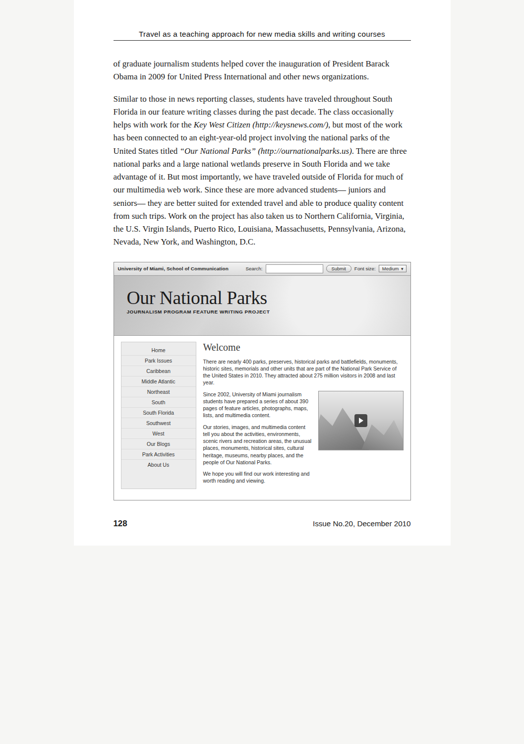Travel as a teaching approach for new media skills and writing courses
of graduate journalism students helped cover the inauguration of President Barack Obama in 2009 for United Press International and other news organizations.
Similar to those in news reporting classes, students have traveled throughout South Florida in our feature writing classes during the past decade. The class occasionally helps with work for the Key West Citizen (http://keysnews.com/), but most of the work has been connected to an eight-year-old project involving the national parks of the United States titled “Our National Parks” (http://ournationalparks.us). There are three national parks and a large national wetlands preserve in South Florida and we take advantage of it. But most importantly, we have traveled outside of Florida for much of our multimedia web work. Since these are more advanced students— juniors and seniors— they are better suited for extended travel and able to produce quality content from such trips. Work on the project has also taken us to Northern California, Virginia, the U.S. Virgin Islands, Puerto Rico, Louisiana, Massachusetts, Pennsylvania, Arizona, Nevada, New York, and Washington, D.C.
University of Miami, School of Communication
Search: Submit Font size: Medium ▾
Our National Parks
JOURNALISM PROGRAM FEATURE WRITING PROJECT
Home
Park Issues
Caribbean
Middle Atlantic
Northeast
South
South Florida
Southwest
West
Our Blogs
Park Activities
About Us
Welcome
There are nearly 400 parks, preserves, historical parks and battlefields, monuments, historic sites, memorials and other units that are part of the National Park Service of the United States in 2010. They attracted about 275 million visitors in 2008 and last year.
Since 2002, University of Miami journalism students have prepared a series of about 390 pages of feature articles, photographs, maps, lists, and multimedia content.
Our stories, images, and multimedia content tell you about the activities, environments, scenic rivers and recreation areas, the unusual places, monuments, historical sites, cultural heritage, museums, nearby places, and the people of Our National Parks.
We hope you will find our work interesting and worth reading and viewing.
128
Issue No.20, December 2010